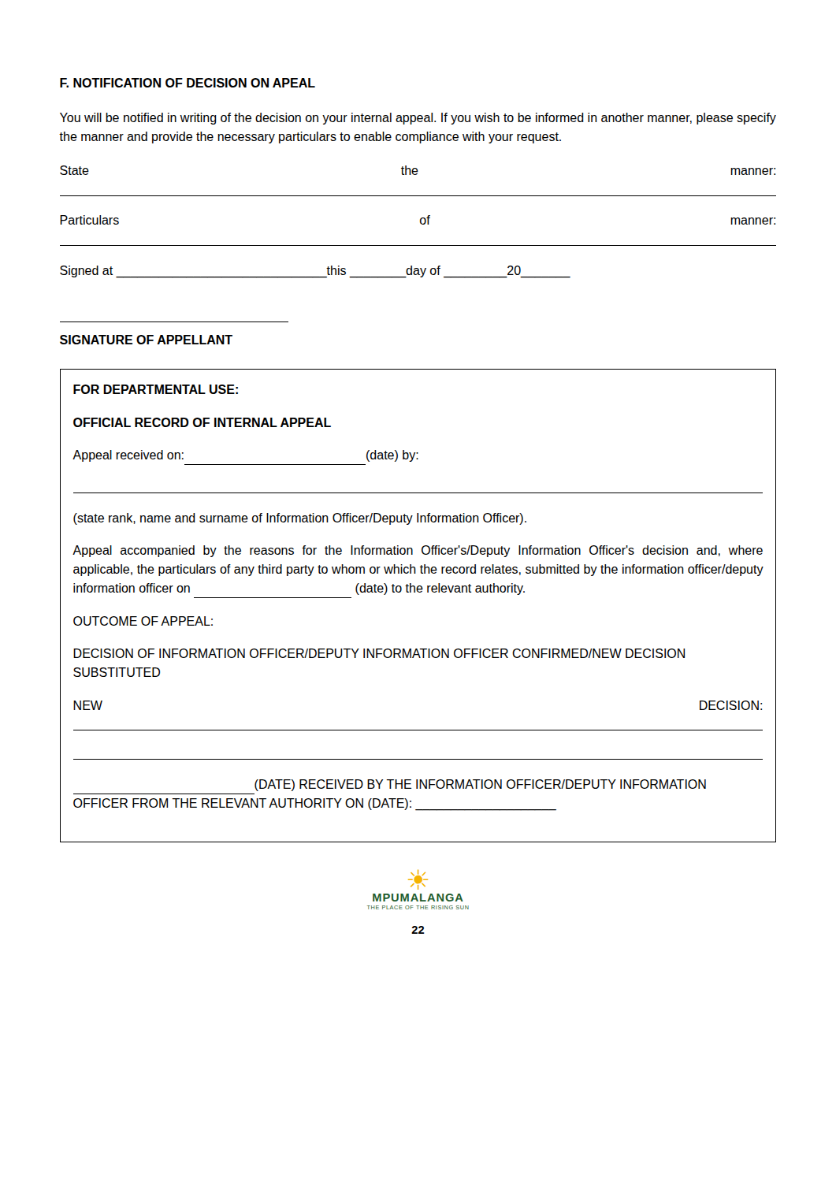F. NOTIFICATION OF DECISION ON APEAL
You will be notified in writing of the decision on your internal appeal. If you wish to be informed in another manner, please specify the manner and provide the necessary particulars to enable compliance with your request.
State the manner:
Particulars of manner:
Signed at ______________________________this ________day of _________20_______
SIGNATURE OF APPELLANT
FOR DEPARTMENTAL USE:
OFFICIAL RECORD OF INTERNAL APPEAL
Appeal received on: (date) by:
(state rank, name and surname of Information Officer/Deputy Information Officer).
Appeal accompanied by the reasons for the Information Officer's/Deputy Information Officer's decision and, where applicable, the particulars of any third party to whom or which the record relates, submitted by the information officer/deputy information officer on (date) to the relevant authority.
OUTCOME OF APPEAL:
DECISION OF INFORMATION OFFICER/DEPUTY INFORMATION OFFICER CONFIRMED/NEW DECISION SUBSTITUTED
NEW DECISION:
(DATE) RECEIVED BY THE INFORMATION OFFICER/DEPUTY INFORMATION OFFICER FROM THE RELEVANT AUTHORITY ON (DATE): ____________________
☀
MPUMALANGA
THE PLACE OF THE RISING SUN
22